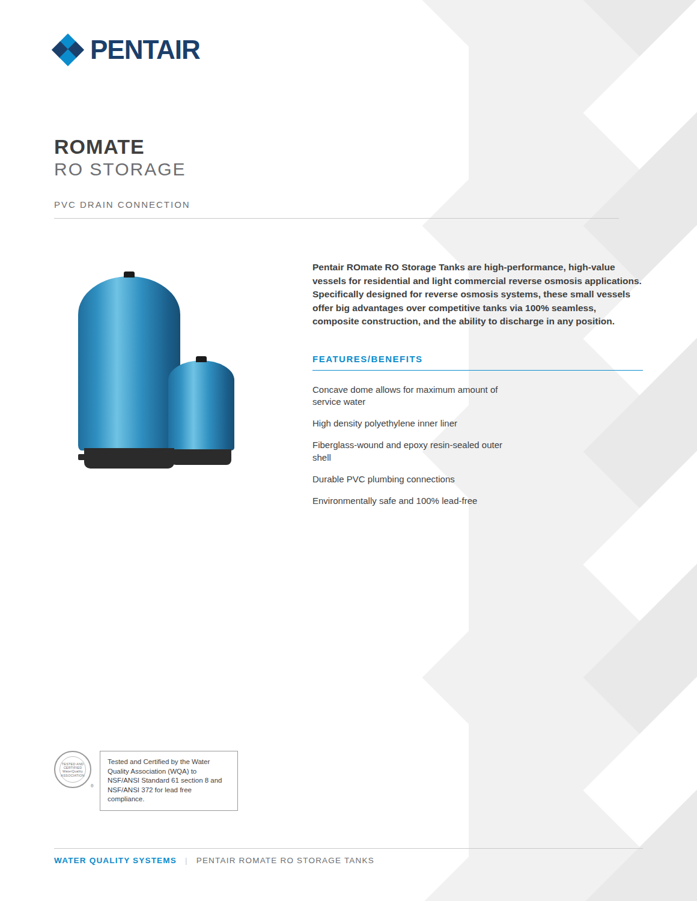PENTAIR
ROMATERO STORAGE
PVC DRAIN CONNECTION
Pentair ROmate RO Storage Tanks are high-performance, high-value vessels for residential and light commercial reverse osmosis applications. Specifically designed for reverse osmosis systems, these small vessels offer big advantages over competitive tanks via 100% seamless, composite construction, and the ability to discharge in any position.
FEATURES/BENEFITS
Concave dome allows for maximum amount of service water
High density polyethylene inner liner
Fiberglass-wound and epoxy resin-sealed outer shell
Durable PVC plumbing connections
Environmentally safe and 100% lead-free
TESTED AND CERTIFIED
WaterQuality
ASSOCIATION
Tested and Certified by the Water Quality Association (WQA) to NSF/ANSI Standard 61 section 8 and NSF/ANSI 372 for lead free compliance.
WATER QUALITY SYSTEMS | PENTAIR ROMATE RO STORAGE TANKS